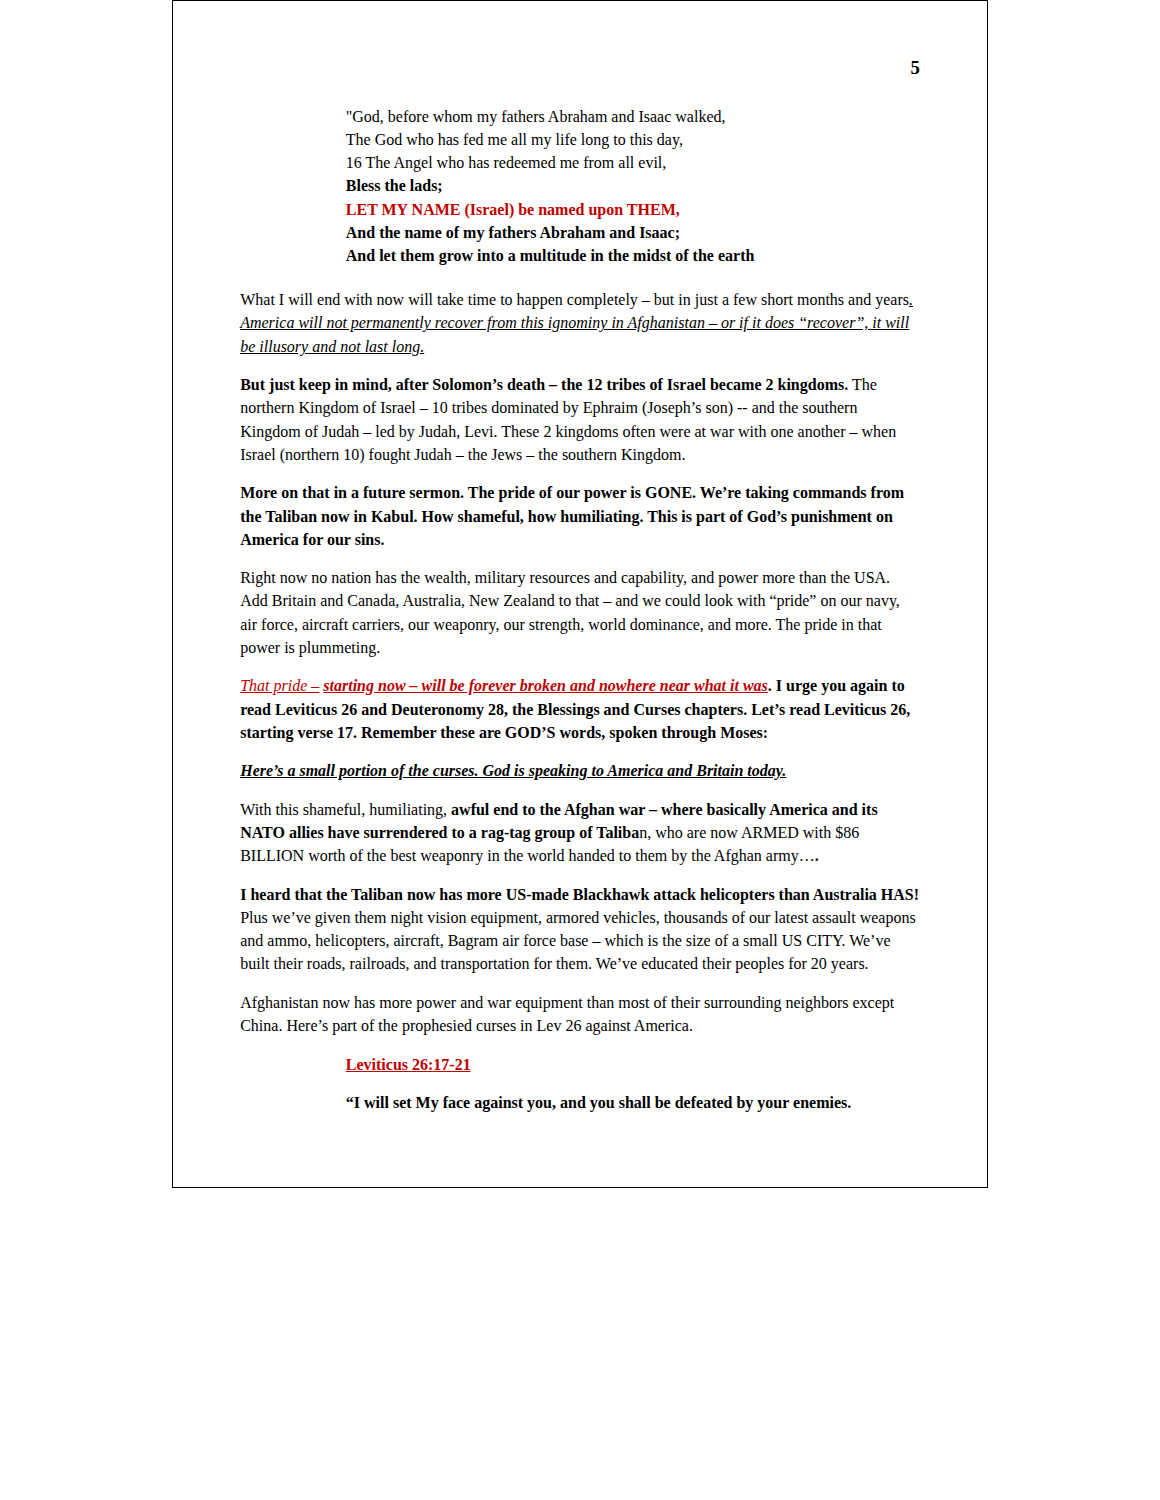5
"God, before whom my fathers Abraham and Isaac walked,
The God who has fed me all my life long to this day,
16 The Angel who has redeemed me from all evil,
Bless the lads;
LET MY NAME (Israel) be named upon THEM,
And the name of my fathers Abraham and Isaac;
And let them grow into a multitude in the midst of the earth
What I will end with now will take time to happen completely – but in just a few short months and years. America will not permanently recover from this ignominy in Afghanistan – or if it does “recover”, it will be illusory and not last long.
But just keep in mind, after Solomon’s death – the 12 tribes of Israel became 2 kingdoms. The northern Kingdom of Israel – 10 tribes dominated by Ephraim (Joseph’s son) -- and the southern Kingdom of Judah – led by Judah, Levi. These 2 kingdoms often were at war with one another – when Israel (northern 10) fought Judah – the Jews – the southern Kingdom.
More on that in a future sermon. The pride of our power is GONE. We’re taking commands from the Taliban now in Kabul. How shameful, how humiliating. This is part of God’s punishment on America for our sins.
Right now no nation has the wealth, military resources and capability, and power more than the USA. Add Britain and Canada, Australia, New Zealand to that – and we could look with “pride” on our navy, air force, aircraft carriers, our weaponry, our strength, world dominance, and more. The pride in that power is plummeting.
That pride – starting now – will be forever broken and nowhere near what it was. I urge you again to read Leviticus 26 and Deuteronomy 28, the Blessings and Curses chapters. Let’s read Leviticus 26, starting verse 17. Remember these are GOD’S words, spoken through Moses:
Here’s a small portion of the curses. God is speaking to America and Britain today.
With this shameful, humiliating, awful end to the Afghan war – where basically America and its NATO allies have surrendered to a rag-tag group of Taliban, who are now ARMED with $86 BILLION worth of the best weaponry in the world handed to them by the Afghan army….
I heard that the Taliban now has more US-made Blackhawk attack helicopters than Australia HAS! Plus we’ve given them night vision equipment, armored vehicles, thousands of our latest assault weapons and ammo, helicopters, aircraft, Bagram air force base – which is the size of a small US CITY. We’ve built their roads, railroads, and transportation for them. We’ve educated their peoples for 20 years.
Afghanistan now has more power and war equipment than most of their surrounding neighbors except China. Here’s part of the prophesied curses in Lev 26 against America.
Leviticus 26:17-21
“I will set My face against you, and you shall be defeated by your enemies.